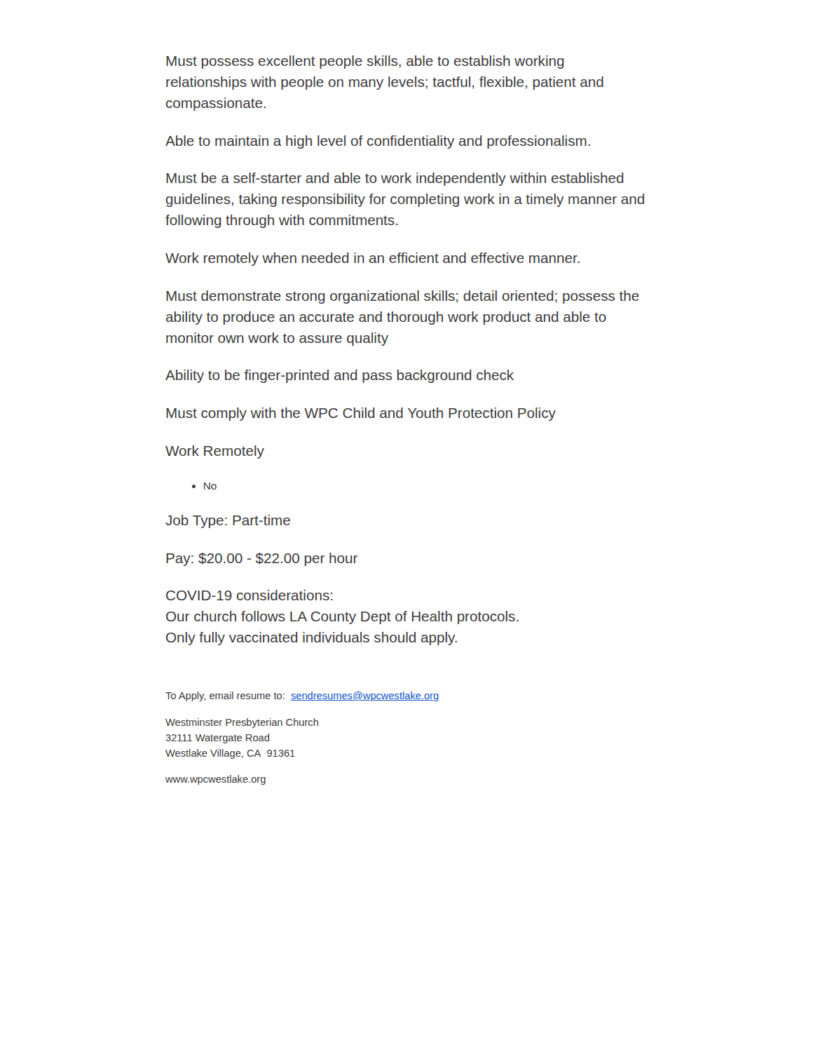Must possess excellent people skills, able to establish working relationships with people on many levels; tactful, flexible, patient and compassionate.
Able to maintain a high level of confidentiality and professionalism.
Must be a self-starter and able to work independently within established guidelines, taking responsibility for completing work in a timely manner and following through with commitments.
Work remotely when needed in an efficient and effective manner.
Must demonstrate strong organizational skills; detail oriented; possess the ability to produce an accurate and thorough work product and able to monitor own work to assure quality
Ability to be finger-printed and pass background check
Must comply with the WPC Child and Youth Protection Policy
Work Remotely
No
Job Type: Part-time
Pay: $20.00 - $22.00 per hour
COVID-19 considerations:
Our church follows LA County Dept of Health protocols.
Only fully vaccinated individuals should apply.
To Apply, email resume to: sendresumes@wpcwestlake.org
Westminster Presbyterian Church
32111 Watergate Road
Westlake Village, CA 91361
www.wpcwestlake.org